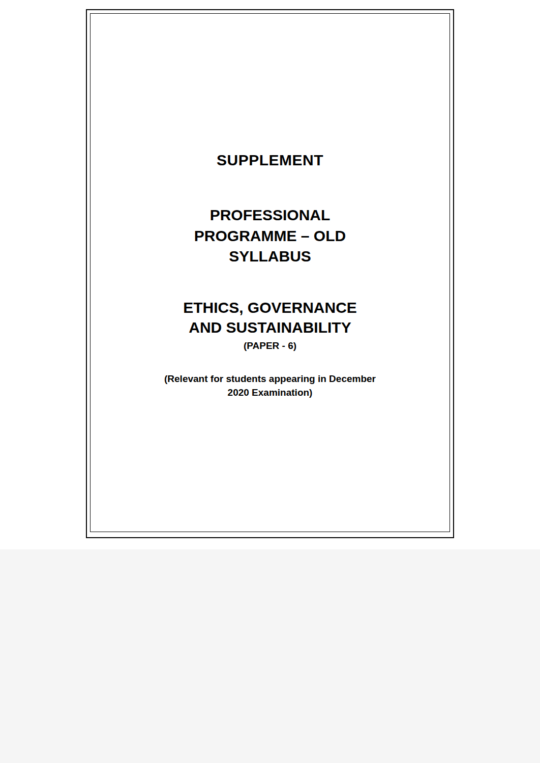SUPPLEMENT
PROFESSIONAL
PROGRAMME – OLD
SYLLABUS
ETHICS, GOVERNANCE
AND SUSTAINABILITY
(PAPER - 6)
(Relevant for students appearing in December
2020 Examination)